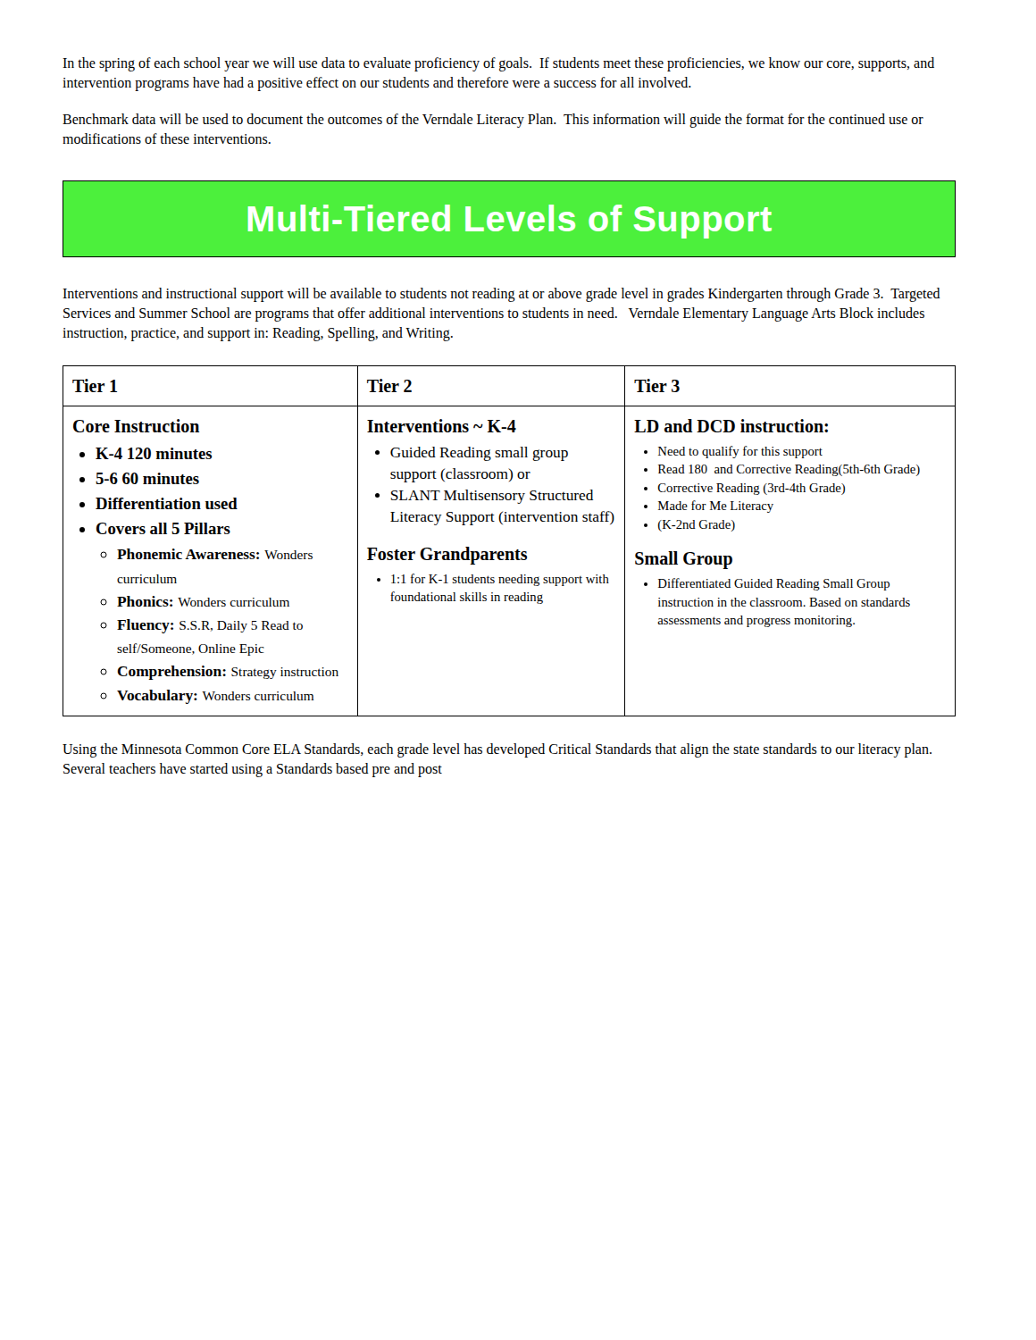In the spring of each school year we will use data to evaluate proficiency of goals. If students meet these proficiencies, we know our core, supports, and intervention programs have had a positive effect on our students and therefore were a success for all involved.
Benchmark data will be used to document the outcomes of the Verndale Literacy Plan. This information will guide the format for the continued use or modifications of these interventions.
Multi-Tiered Levels of Support
Interventions and instructional support will be available to students not reading at or above grade level in grades Kindergarten through Grade 3. Targeted Services and Summer School are programs that offer additional interventions to students in need. Verndale Elementary Language Arts Block includes instruction, practice, and support in: Reading, Spelling, and Writing.
| Tier 1 | Tier 2 | Tier 3 |
| --- | --- | --- |
| Core Instruction K-4 120 minutes 5-6 60 minutes Differentiation used Covers all 5 Pillars Phonemic Awareness: Wonders curriculum Phonics: Wonders curriculum Fluency: S.S.R, Daily 5 Read to self/Someone, Online Epic Comprehension: Strategy instruction Vocabulary: Wonders curriculum | Interventions ~ K-4 Guided Reading small group support (classroom) or SLANT Multisensory Structured Literacy Support (intervention staff) Foster Grandparents 1:1 for K-1 students needing support with foundational skills in reading | LD and DCD instruction: Need to qualify for this support Read 180 and Corrective Reading(5th-6th Grade) Corrective Reading (3rd-4th Grade) Made for Me Literacy (K-2nd Grade) Small Group Differentiated Guided Reading Small Group instruction in the classroom. Based on standards assessments and progress monitoring. |
Using the Minnesota Common Core ELA Standards, each grade level has developed Critical Standards that align the state standards to our literacy plan. Several teachers have started using a Standards based pre and post